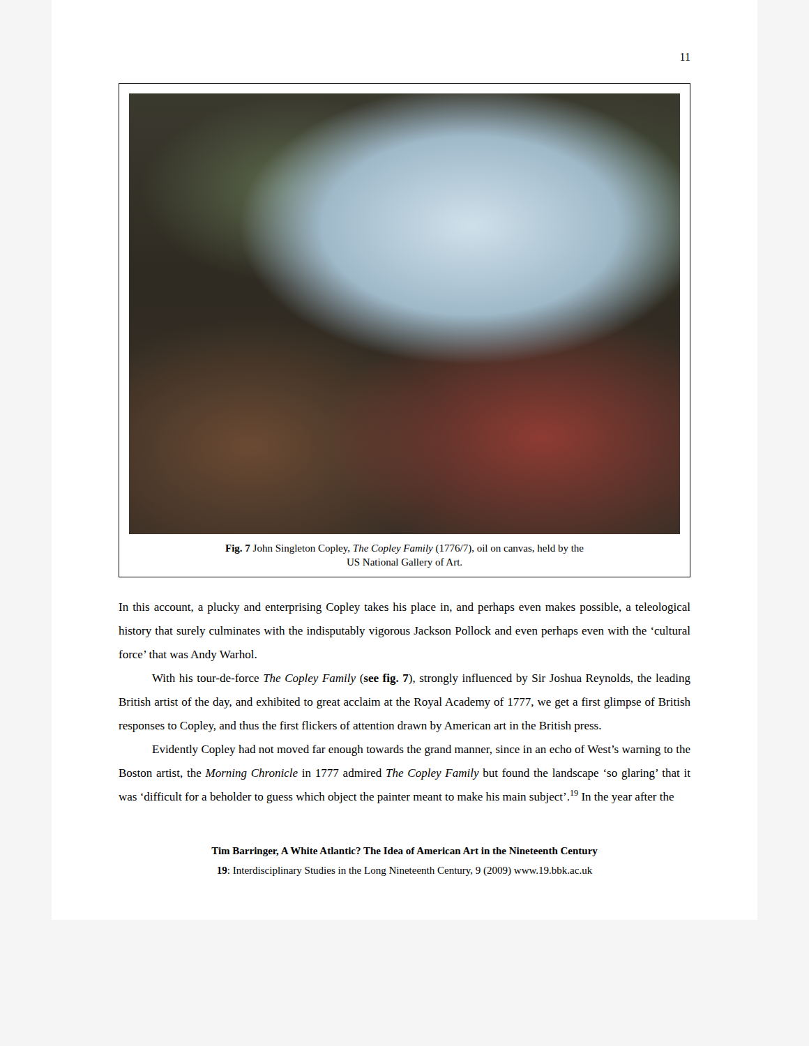11
Fig. 7 John Singleton Copley, The Copley Family (1776/7), oil on canvas, held by the
US National Gallery of Art.
In this account, a plucky and enterprising Copley takes his place in, and perhaps even makes possible, a teleological history that surely culminates with the indisputably vigorous Jackson Pollock and even perhaps even with the ‘cultural force’ that was Andy Warhol.
With his tour-de-force The Copley Family (see fig. 7), strongly influenced by Sir Joshua Reynolds, the leading British artist of the day, and exhibited to great acclaim at the Royal Academy of 1777, we get a first glimpse of British responses to Copley, and thus the first flickers of attention drawn by American art in the British press.
Evidently Copley had not moved far enough towards the grand manner, since in an echo of West’s warning to the Boston artist, the Morning Chronicle in 1777 admired The Copley Family but found the landscape ‘so glaring’ that it was ‘difficult for a beholder to guess which object the painter meant to make his main subject’.19 In the year after the
Tim Barringer, A White Atlantic? The Idea of American Art in the Nineteenth Century
19: Interdisciplinary Studies in the Long Nineteenth Century, 9 (2009) www.19.bbk.ac.uk